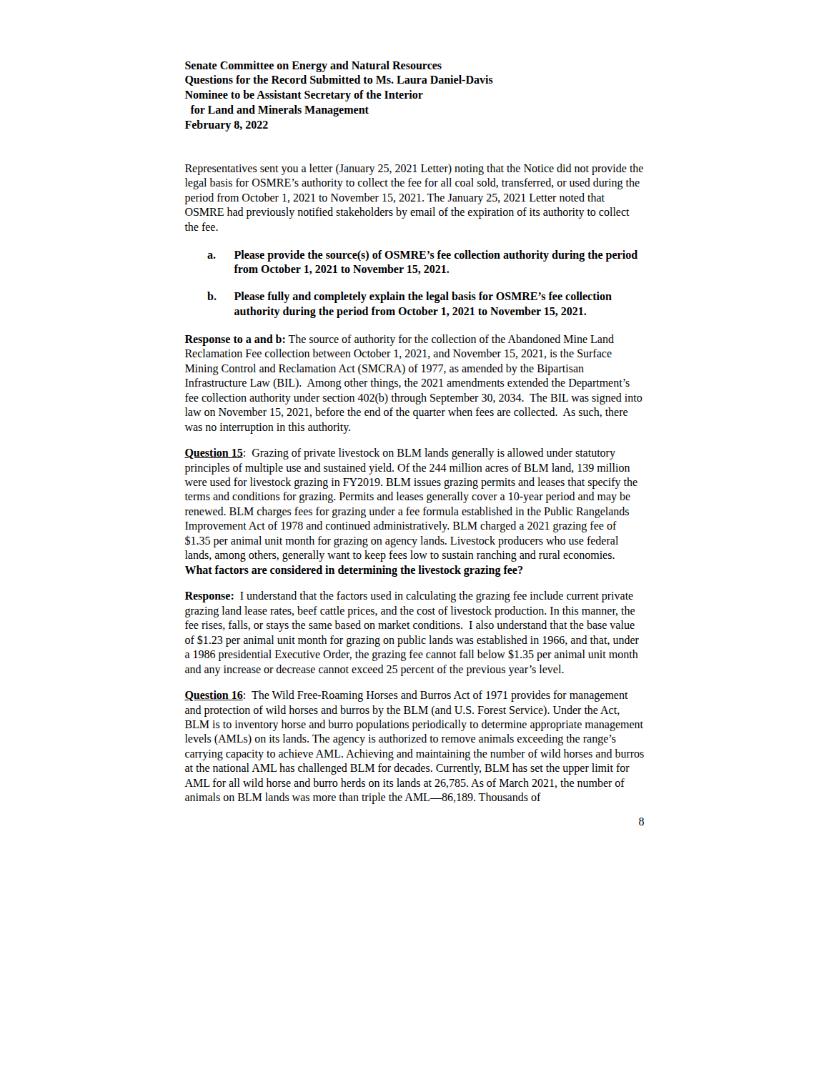Senate Committee on Energy and Natural Resources
Questions for the Record Submitted to Ms. Laura Daniel-Davis
Nominee to be Assistant Secretary of the Interior
for Land and Minerals Management
February 8, 2022
Representatives sent you a letter (January 25, 2021 Letter) noting that the Notice did not provide the legal basis for OSMRE’s authority to collect the fee for all coal sold, transferred, or used during the period from October 1, 2021 to November 15, 2021. The January 25, 2021 Letter noted that OSMRE had previously notified stakeholders by email of the expiration of its authority to collect the fee.
a. Please provide the source(s) of OSMRE’s fee collection authority during the period from October 1, 2021 to November 15, 2021.
b. Please fully and completely explain the legal basis for OSMRE’s fee collection authority during the period from October 1, 2021 to November 15, 2021.
Response to a and b: The source of authority for the collection of the Abandoned Mine Land Reclamation Fee collection between October 1, 2021, and November 15, 2021, is the Surface Mining Control and Reclamation Act (SMCRA) of 1977, as amended by the Bipartisan Infrastructure Law (BIL). Among other things, the 2021 amendments extended the Department’s fee collection authority under section 402(b) through September 30, 2034. The BIL was signed into law on November 15, 2021, before the end of the quarter when fees are collected. As such, there was no interruption in this authority.
Question 15: Grazing of private livestock on BLM lands generally is allowed under statutory principles of multiple use and sustained yield. Of the 244 million acres of BLM land, 139 million were used for livestock grazing in FY2019. BLM issues grazing permits and leases that specify the terms and conditions for grazing. Permits and leases generally cover a 10-year period and may be renewed. BLM charges fees for grazing under a fee formula established in the Public Rangelands Improvement Act of 1978 and continued administratively. BLM charged a 2021 grazing fee of $1.35 per animal unit month for grazing on agency lands. Livestock producers who use federal lands, among others, generally want to keep fees low to sustain ranching and rural economies. What factors are considered in determining the livestock grazing fee?
Response: I understand that the factors used in calculating the grazing fee include current private grazing land lease rates, beef cattle prices, and the cost of livestock production. In this manner, the fee rises, falls, or stays the same based on market conditions. I also understand that the base value of $1.23 per animal unit month for grazing on public lands was established in 1966, and that, under a 1986 presidential Executive Order, the grazing fee cannot fall below $1.35 per animal unit month and any increase or decrease cannot exceed 25 percent of the previous year’s level.
Question 16: The Wild Free-Roaming Horses and Burros Act of 1971 provides for management and protection of wild horses and burros by the BLM (and U.S. Forest Service). Under the Act, BLM is to inventory horse and burro populations periodically to determine appropriate management levels (AMLs) on its lands. The agency is authorized to remove animals exceeding the range’s carrying capacity to achieve AML. Achieving and maintaining the number of wild horses and burros at the national AML has challenged BLM for decades. Currently, BLM has set the upper limit for AML for all wild horse and burro herds on its lands at 26,785. As of March 2021, the number of animals on BLM lands was more than triple the AML—86,189. Thousands of
8